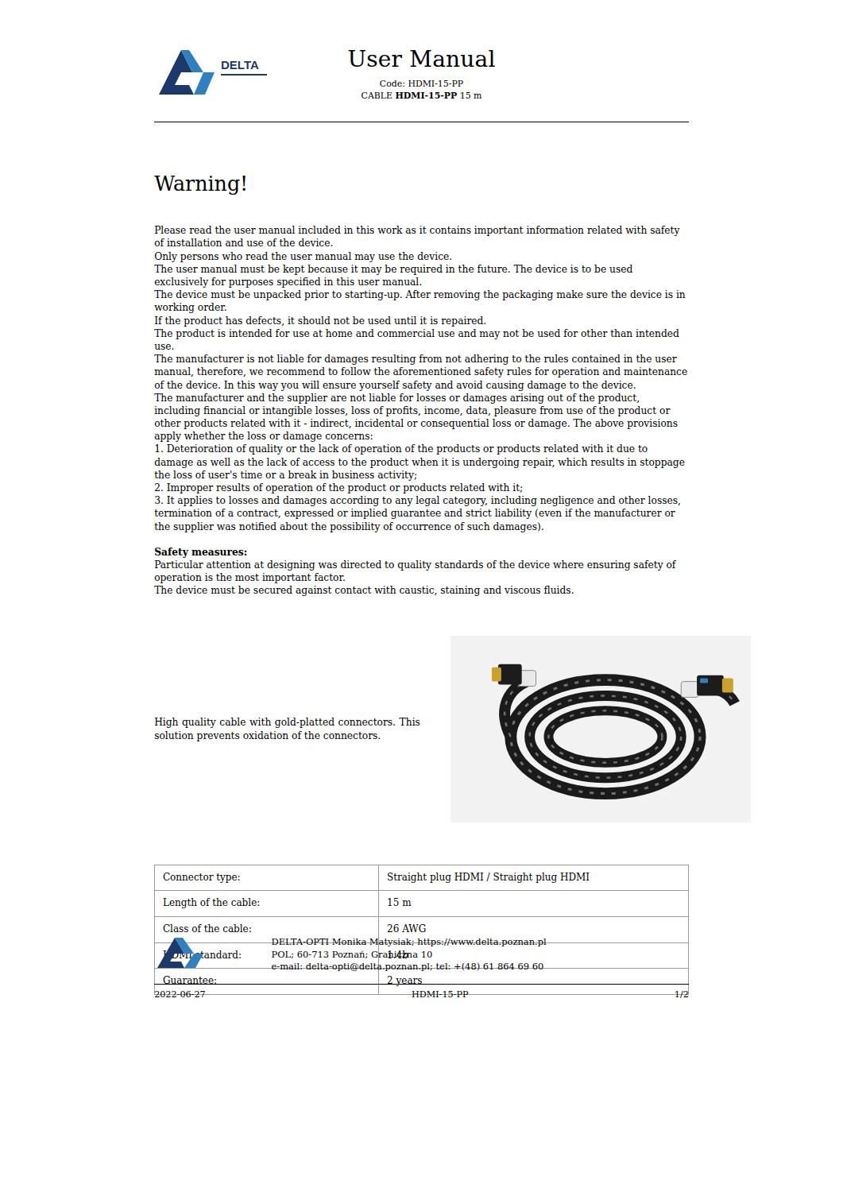DELTA
User Manual
Code: HDMI-15-PP
CABLE HDMI-15-PP 15 m
Warning!
Please read the user manual included in this work as it contains important information related with safety of installation and use of the device.
Only persons who read the user manual may use the device.
The user manual must be kept because it may be required in the future. The device is to be used exclusively for purposes specified in this user manual.
The device must be unpacked prior to starting-up. After removing the packaging make sure the device is in working order.
If the product has defects, it should not be used until it is repaired.
The product is intended for use at home and commercial use and may not be used for other than intended use.
The manufacturer is not liable for damages resulting from not adhering to the rules contained in the user manual, therefore, we recommend to follow the aforementioned safety rules for operation and maintenance of the device. In this way you will ensure yourself safety and avoid causing damage to the device.
The manufacturer and the supplier are not liable for losses or damages arising out of the product, including financial or intangible losses, loss of profits, income, data, pleasure from use of the product or other products related with it - indirect, incidental or consequential loss or damage. The above provisions apply whether the loss or damage concerns:
1. Deterioration of quality or the lack of operation of the products or products related with it due to damage as well as the lack of access to the product when it is undergoing repair, which results in stoppage the loss of user's time or a break in business activity;
2. Improper results of operation of the product or products related with it;
3. It applies to losses and damages according to any legal category, including negligence and other losses, termination of a contract, expressed or implied guarantee and strict liability (even if the manufacturer or the supplier was notified about the possibility of occurrence of such damages).
Safety measures:
Particular attention at designing was directed to quality standards of the device where ensuring safety of operation is the most important factor.
The device must be secured against contact with caustic, staining and viscous fluids.
High quality cable with gold-platted connectors. This solution prevents oxidation of the connectors.
| Connector type: | Straight plug HDMI / Straight plug HDMI |
| Length of the cable: | 15 m |
| Class of the cable: | 26 AWG |
| HDMI standard: | 1.4b |
| Guarantee: | 2 years |
DELTA-OPTI Monika Matysiak; https://www.delta.poznan.pl
POL; 60-713 Poznań; Graniczna 10
e-mail: delta-opti@delta.poznan.pl; tel: +(48) 61 864 69 60
2022-06-27
HDMI-15-PP
1/2